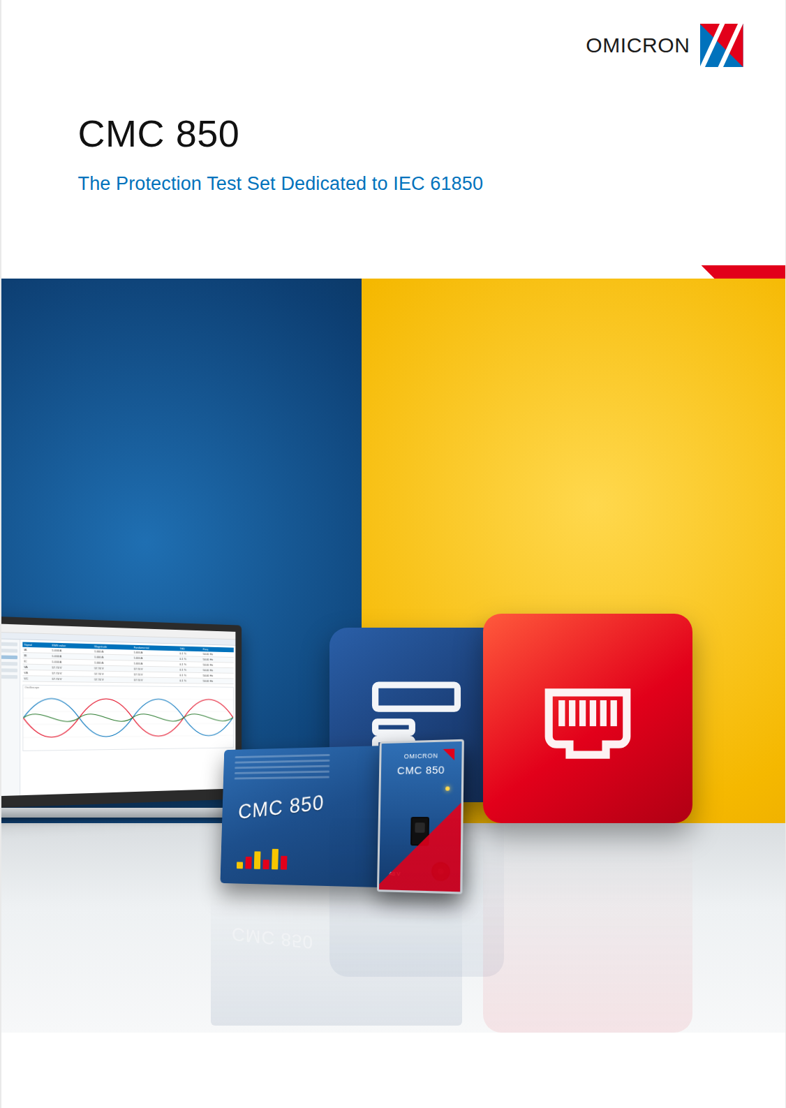OMICRON
CMC 850
The Protection Test Set Dedicated to IEC 61850
| Signal | RMS value | Magnitude | Fundamental | THD | Freq |
| --- | --- | --- | --- | --- | --- |
| IA | 1.000 A | 1.000 A | 1.000 A | 0.1 % | 50.00 Hz |
| IB | 1.000 A | 1.000 A | 1.000 A | 0.1 % | 50.00 Hz |
| IC | 1.000 A | 1.000 A | 1.000 A | 0.1 % | 50.00 Hz |
| VA | 57.74 V | 57.74 V | 57.74 V | 0.1 % | 50.00 Hz |
| VB | 57.74 V | 57.74 V | 57.74 V | 0.1 % | 50.00 Hz |
| VC | 57.74 V | 57.74 V | 57.74 V | 0.1 % | 50.00 Hz |
Oscilloscope
CMC 850
OMICRON
CMC 850
48 V
CMC 850
Brochure cover for the OMICRON CMC 850, the protection test set dedicated to IEC 61850.